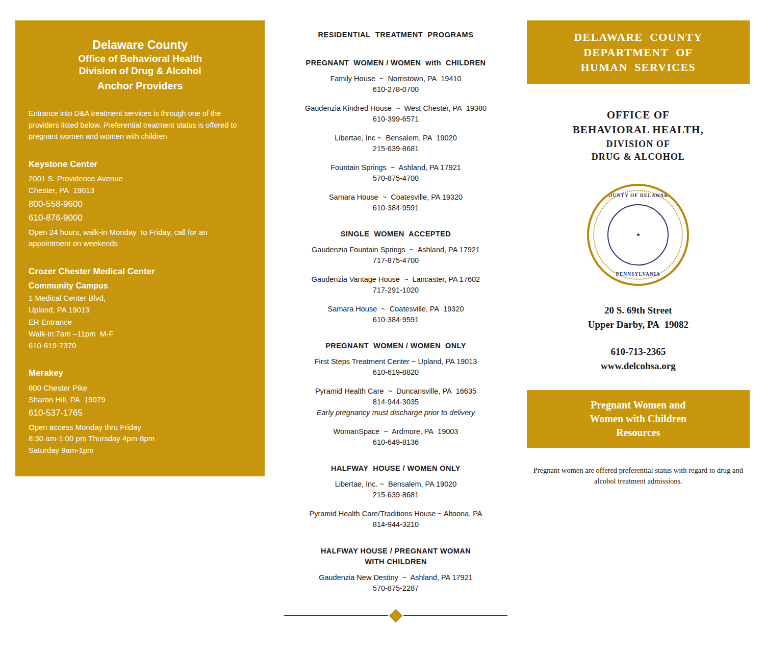Delaware County Office of Behavioral Health Division of Drug & Alcohol Anchor Providers
Entrance into D&A treatment services is through one of the providers listed below. Preferential treatment status is offered to pregnant women and women with children
Keystone Center
2001 S. Providence Avenue
Chester, PA 19013
800-558-9600
610-876-9000
Open 24 hours, walk-in Monday to Friday, call for an appointment on weekends
Crozer Chester Medical Center
Community Campus
1 Medical Center Blvd,
Upland, PA 19013
ER Entrance
Walk-in:7am –11pm M-F
610-619-7370
Merakey
800 Chester Pike
Sharon Hill, PA 19079
610-537-1765
Open access Monday thru Friday
8:30 am-1:00 pm Thursday 4pm-8pm
Saturday 9am-1pm
RESIDENTIAL TREATMENT PROGRAMS
PREGNANT WOMEN / WOMEN with CHILDREN
Family House ~ Norristown, PA 19410 610-278-0700
Gaudenzia Kindred House ~ West Chester, PA 19380 610-399-6571
Libertae, Inc ~ Bensalem, PA 19020 215-639-8681
Fountain Springs ~ Ashland, PA 17921 570-875-4700
Samara House ~ Coatesville, PA 19320 610-384-9591
SINGLE WOMEN ACCEPTED
Gaudenzia Fountain Springs ~ Ashland, PA 17921 717-875-4700
Gaudenzia Vantage House ~ Lancaster, PA 17602 717-291-1020
Samara House ~ Coatesville, PA 19320 610-384-9591
PREGNANT WOMEN / WOMEN ONLY
First Steps Treatment Center ~ Upland, PA 19013 610-619-8820
Pyramid Health Care ~ Duncansville, PA 16635 814-944-3035 Early pregnancy must discharge prior to delivery
WomanSpace ~ Ardmore, PA 19003 610-649-8136
HALFWAY HOUSE / WOMEN ONLY
Libertae, Inc. ~ Bensalem, PA 19020 215-639-8681
Pyramid Health Care/Traditions House ~ Altoona, PA 814-944-3210
HALFWAY HOUSE / PREGNANT WOMAN
WITH CHILDREN
Gaudenzia New Destiny ~ Ashland, PA 17921 570-875-2287
DELAWARE COUNTY
DEPARTMENT OF
HUMAN SERVICES
OFFICE OF
BEHAVIORAL HEALTH,
DIVISION OF DRUG & ALCOHOL
COUNTY OF DELAWARE ★ PENNSYLVANIA
20 S. 69th Street
Upper Darby, PA 19082
610-713-2365
www.delcohsa.org
Pregnant Women and
Women with Children
Resources
Pregnant women are offered preferential status with regard to drug and alcohol treatment admissions.